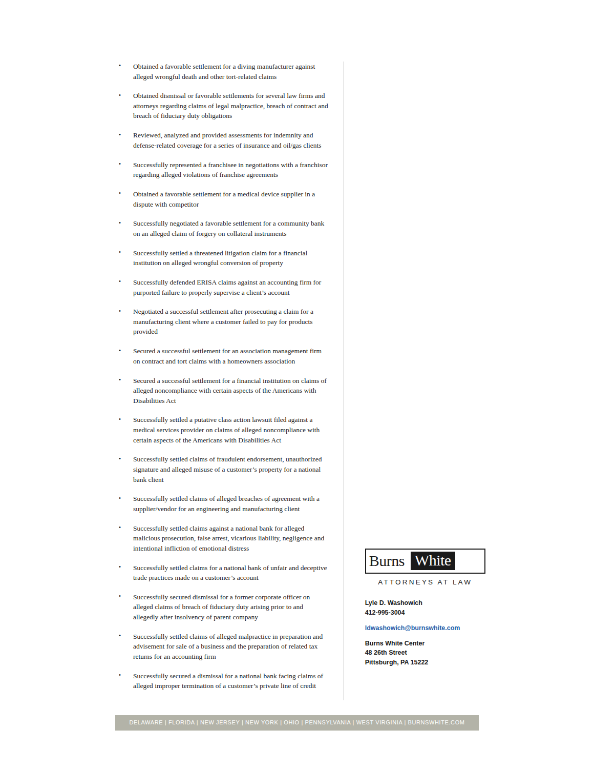Obtained a favorable settlement for a diving manufacturer against alleged wrongful death and other tort-related claims
Obtained dismissal or favorable settlements for several law firms and attorneys regarding claims of legal malpractice, breach of contract and breach of fiduciary duty obligations
Reviewed, analyzed and provided assessments for indemnity and defense-related coverage for a series of insurance and oil/gas clients
Successfully represented a franchisee in negotiations with a franchisor regarding alleged violations of franchise agreements
Obtained a favorable settlement for a medical device supplier in a dispute with competitor
Successfully negotiated a favorable settlement for a community bank on an alleged claim of forgery on collateral instruments
Successfully settled a threatened litigation claim for a financial institution on alleged wrongful conversion of property
Successfully defended ERISA claims against an accounting firm for purported failure to properly supervise a client’s account
Negotiated a successful settlement after prosecuting a claim for a manufacturing client where a customer failed to pay for products provided
Secured a successful settlement for an association management firm on contract and tort claims with a homeowners association
Secured a successful settlement for a financial institution on claims of alleged noncompliance with certain aspects of the Americans with Disabilities Act
Successfully settled a putative class action lawsuit filed against a medical services provider on claims of alleged noncompliance with certain aspects of the Americans with Disabilities Act
Successfully settled claims of fraudulent endorsement, unauthorized signature and alleged misuse of a customer’s property for a national bank client
Successfully settled claims of alleged breaches of agreement with a supplier/vendor for an engineering and manufacturing client
Successfully settled claims against a national bank for alleged malicious prosecution, false arrest, vicarious liability, negligence and intentional infliction of emotional distress
Successfully settled claims for a national bank of unfair and deceptive trade practices made on a customer’s account
Successfully secured dismissal for a former corporate officer on alleged claims of breach of fiduciary duty arising prior to and allegedly after insolvency of parent company
Successfully settled claims of alleged malpractice in preparation and advisement for sale of a business and the preparation of related tax returns for an accounting firm
Successfully secured a dismissal for a national bank facing claims of alleged improper termination of a customer’s private line of credit
Burns White
Attorneys at Law
Lyle D. Washowich
412-995-3004
ldwashowich@burnswhite.com
Burns White Center
48 26th Street
Pittsburgh, PA 15222
DELAWARE | FLORIDA | NEW JERSEY | NEW YORK | OHIO | PENNSYLVANIA | WEST VIRGINIA | BURNSWHITE.COM